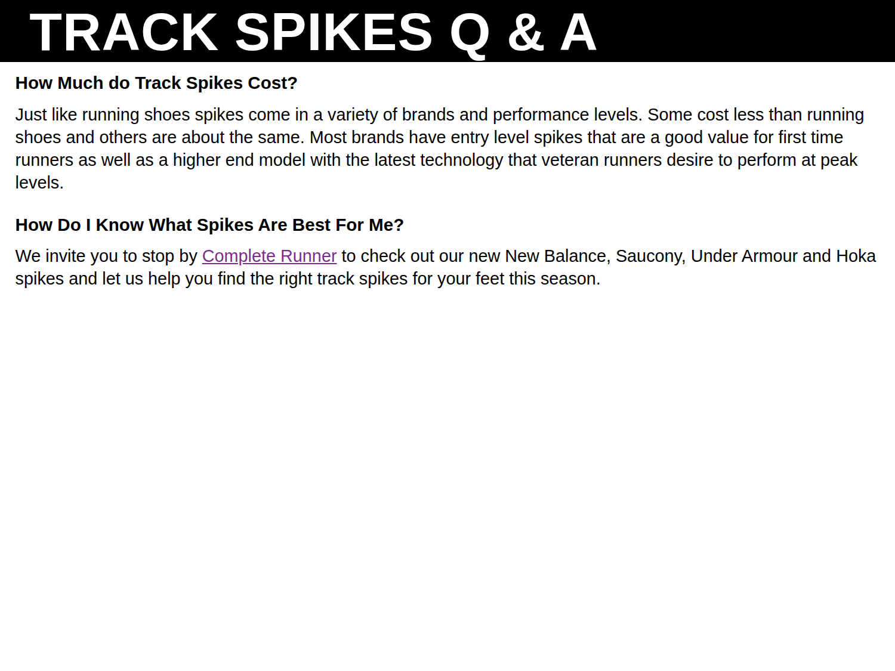Track Spikes Q & A
How Much do Track Spikes Cost?
Just like running shoes spikes come in a variety of brands and performance levels. Some cost less than running shoes and others are about the same. Most brands have entry level spikes that are a good value for first time runners as well as a higher end model with the latest technology that veteran runners desire to perform at peak levels.
How Do I Know What Spikes Are Best For Me?
We invite you to stop by Complete Runner to check out our new New Balance, Saucony, Under Armour and Hoka spikes and let us help you find the right track spikes for your feet this season.